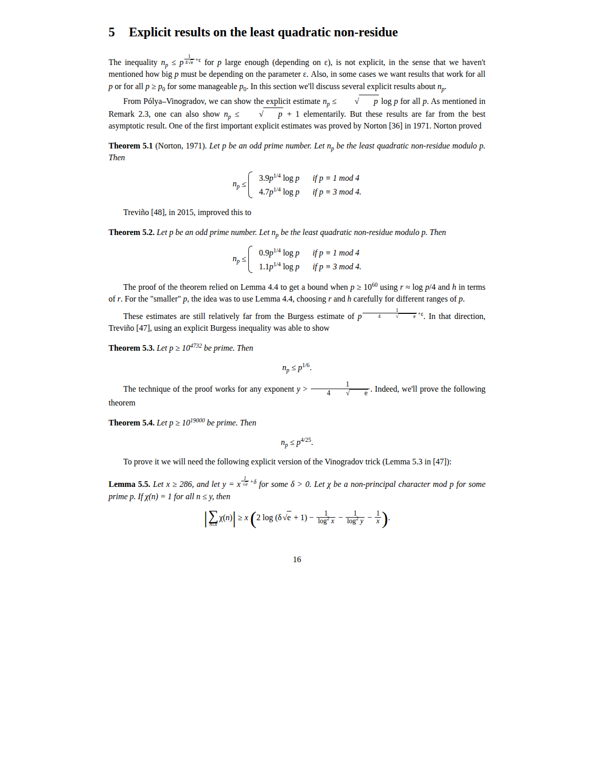5 Explicit results on the least quadratic non-residue
The inequality np ≤ p14e+ε for p large enough (depending on ε), is not explicit, in the sense that we haven't mentioned how big p must be depending on the parameter ε. Also, in some cases we want results that work for all p or for all p ≥ p0 for some manageable p0. In this section we'll discuss several explicit results about np.
From Pólya–Vinogradov, we can show the explicit estimate np ≤ p log p for all p. As mentioned in Remark 2.3, one can also show np ≤ p + 1 elementarily. But these results are far from the best asymptotic result. One of the first important explicit estimates was proved by Norton [36] in 1971. Norton proved
Theorem 5.1 (Norton, 1971). Let p be an odd prime number. Let np be the least quadratic non-residue modulo p. Then
np ≤
| 3.9 p 1/4 log p | if p ≡ 1 mod 4 |
| 4.7 p 1/4 log p | if p ≡ 3 mod 4. |
Treviño [48], in 2015, improved this to
Theorem 5.2. Let p be an odd prime number. Let np be the least quadratic non-residue modulo p. Then
np ≤
| 0.9 p 1/4 log p | if p ≡ 1 mod 4 |
| 1.1 p 1/4 log p | if p ≡ 3 mod 4. |
The proof of the theorem relied on Lemma 4.4 to get a bound when p ≥ 1060 using r ≈ log p/4 and h in terms of r. For the "smaller" p, the idea was to use Lemma 4.4, choosing r and h carefully for different ranges of p.
These estimates are still relatively far from the Burgess estimate of p14e+ε. In that direction, Treviño [47], using an explicit Burgess inequality was able to show
Theorem 5.3. Let p ≥ 104732 be prime. Then
np ≤ p1/6.
The technique of the proof works for any exponent y > 14e. Indeed, we'll prove the following theorem
Theorem 5.4. Let p ≥ 1019000 be prime. Then
np ≤ p4/25.
To prove it we will need the following explicit version of the Vinogradov trick (Lemma 5.3 in [47]):
Lemma 5.5. Let x ≥ 286, and let y = x1 e+δ for some δ > 0. Let χ be a non-principal character mod p for some prime p. If χ(n) = 1 for all n ≤ y, then
|∑n≤xχ(n)| ≥ x (2 log (δe + 1) − 1 log2 x − 1 log2 y − 1 x).
16